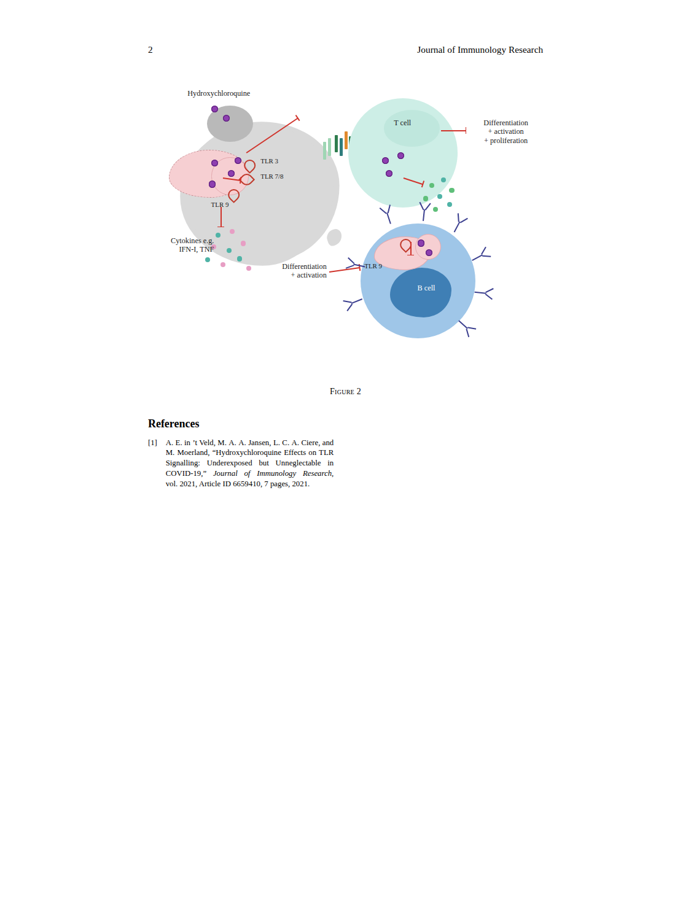2 Journal of Immunology Research
TLR 3 TLR 7/8 TLR 9
Cytokines e.g.
IFN-I, TNF Hydroxychloroquine
T cell
Differentiation
+ activation
+ proliferation
B cell
TLR 9
Differentiation
+ activation
Figure 2
References
[1] A. E. in ’t Veld, M. A. A. Jansen, L. C. A. Ciere, and M. Moerland, “Hydroxychloroquine Effects on TLR Signalling: Underexposed but Unneglectable in COVID-19,” Journal of Immunology Research, vol. 2021, Article ID 6659410, 7 pages, 2021.